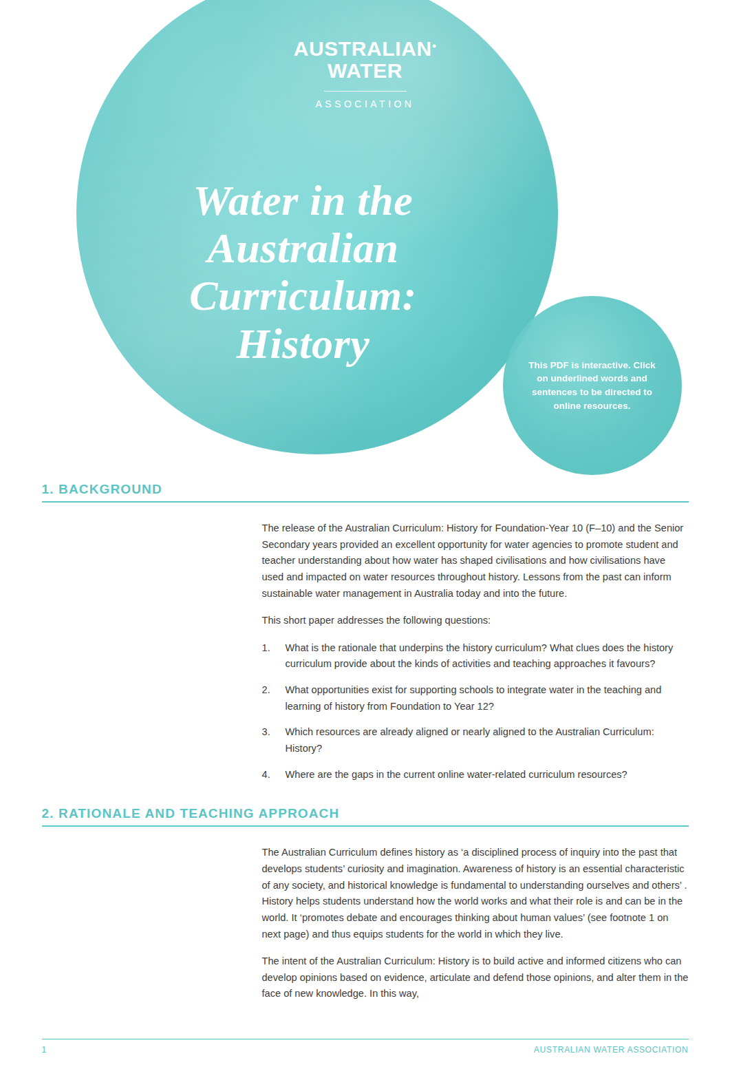AUSTRALIAN●
WATER
ASSOCIATION
Water in the
Australian
Curriculum:
History
This PDF is interactive. Click on underlined words and sentences to be directed to online resources.
1. Background
The release of the Australian Curriculum: History for Foundation-Year 10 (F–10) and the Senior Secondary years provided an excellent opportunity for water agencies to promote student and teacher understanding about how water has shaped civilisations and how civilisations have used and impacted on water resources throughout history. Lessons from the past can inform sustainable water management in Australia today and into the future.
This short paper addresses the following questions:
What is the rationale that underpins the history curriculum? What clues does the history curriculum provide about the kinds of activities and teaching approaches it favours?
What opportunities exist for supporting schools to integrate water in the teaching and learning of history from Foundation to Year 12?
Which resources are already aligned or nearly aligned to the Australian Curriculum: History?
Where are the gaps in the current online water-related curriculum resources?
2. Rationale and Teaching Approach
The Australian Curriculum defines history as ‘a disciplined process of inquiry into the past that develops students’ curiosity and imagination. Awareness of history is an essential characteristic of any society, and historical knowledge is fundamental to understanding ourselves and others’ . History helps students understand how the world works and what their role is and can be in the world. It ‘promotes debate and encourages thinking about human values’ (see footnote 1 on next page) and thus equips students for the world in which they live.
The intent of the Australian Curriculum: History is to build active and informed citizens who can develop opinions based on evidence, articulate and defend those opinions, and alter them in the face of new knowledge. In this way,
1 AUSTRALIAN WATER ASSOCIATION